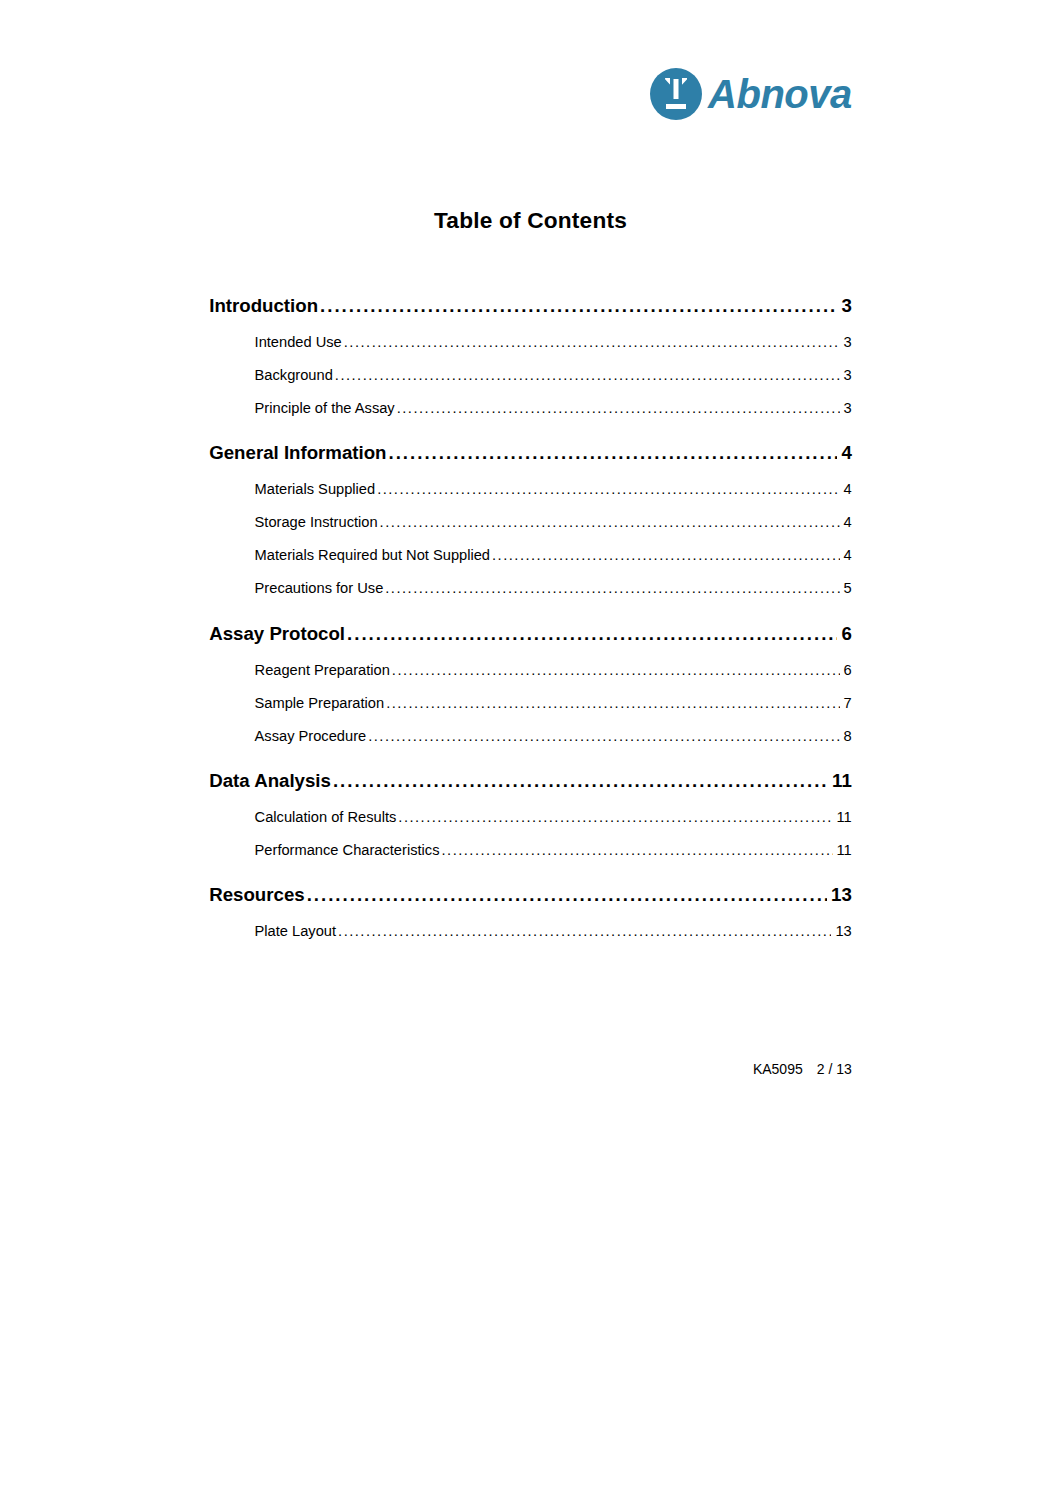Abnova
Table of Contents
Introduction ........................................................................................... 3
Intended Use .................................................................................................................. 3
Background .................................................................................................................... 3
Principle of the Assay ..................................................................................................... 3
General Information ..................................................................................... 4
Materials Supplied ......................................................................................................... 4
Storage Instruction ....................................................................................................... 4
Materials Required but Not Supplied ........................................................................... 4
Precautions for Use ...................................................................................................... 5
Assay Protocol ......................................................................................... 6
Reagent Preparation ..................................................................................................... 6
Sample Preparation ...................................................................................................... 7
Assay Procedure .......................................................................................................... 8
Data Analysis .......................................................................................... 11
Calculation of Results .................................................................................................. 11
Performance Characteristics ..................................................................................... 11
Resources .............................................................................................. 13
Plate Layout .............................................................................................................. 13
KA5095 2 / 13